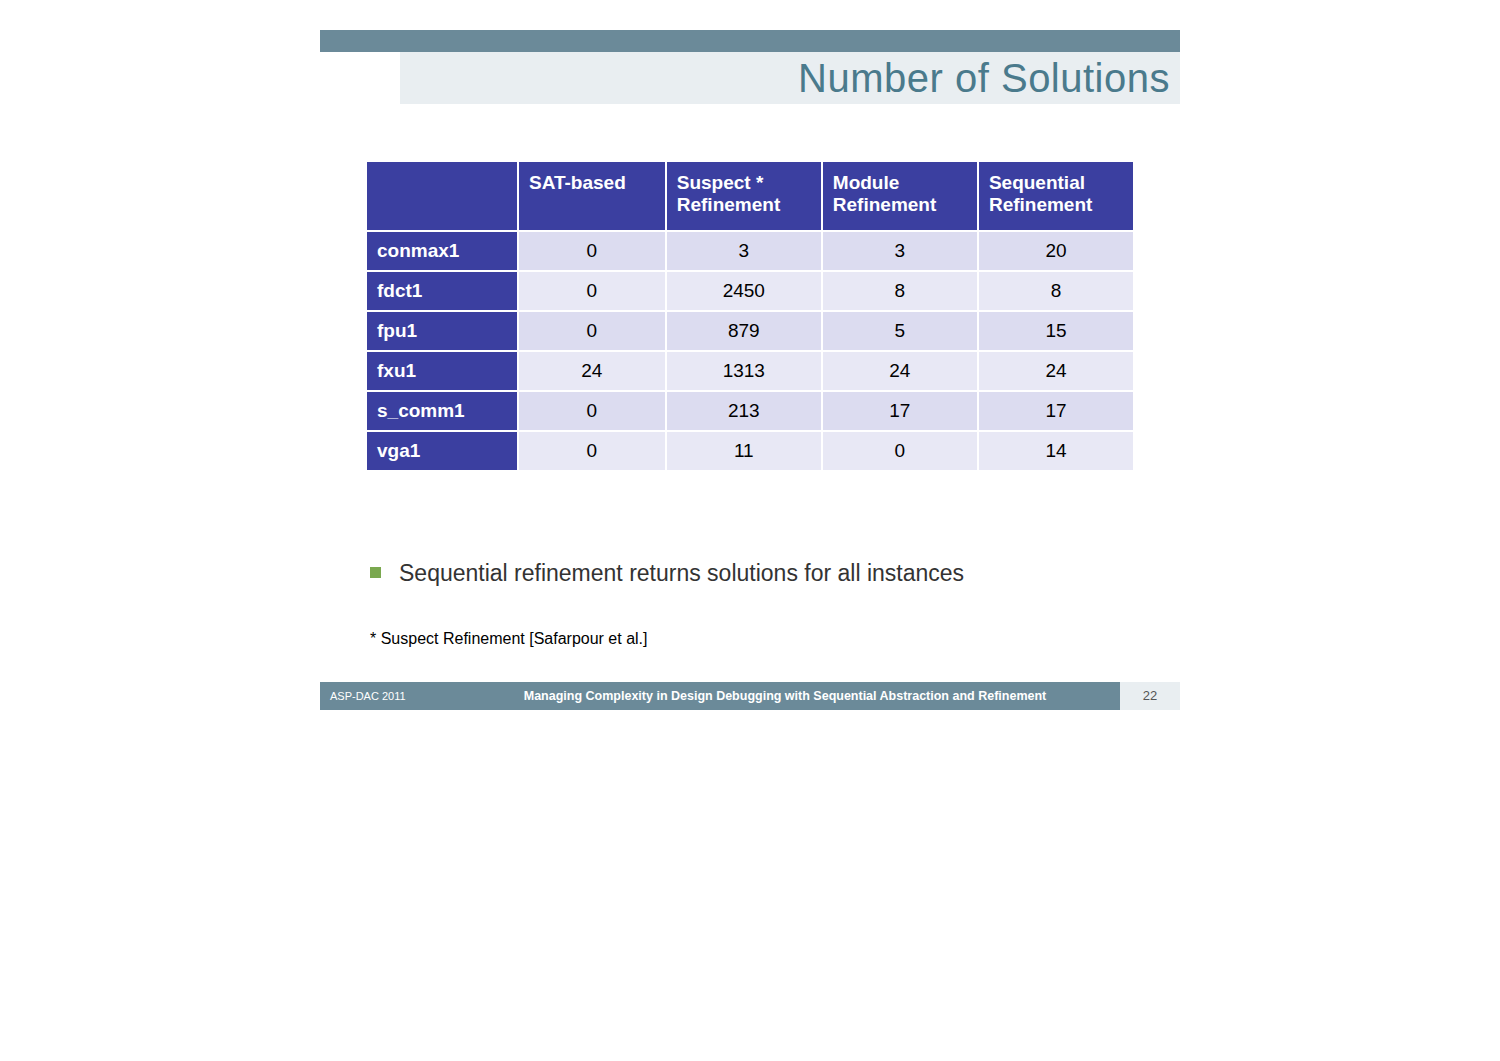Number of Solutions
| | SAT-based | Suspect * Refinement | Module Refinement | Sequential Refinement |
| --- | --- | --- | --- | --- |
| conmax1 | 0 | 3 | 3 | 20 |
| fdct1 | 0 | 2450 | 8 | 8 |
| fpu1 | 0 | 879 | 5 | 15 |
| fxu1 | 24 | 1313 | 24 | 24 |
| s_comm1 | 0 | 213 | 17 | 17 |
| vga1 | 0 | 11 | 0 | 14 |
Sequential refinement returns solutions for all instances
* Suspect Refinement [Safarpour et al.]
ASP-DAC 2011
Managing Complexity in Design Debugging with Sequential Abstraction and Refinement
22